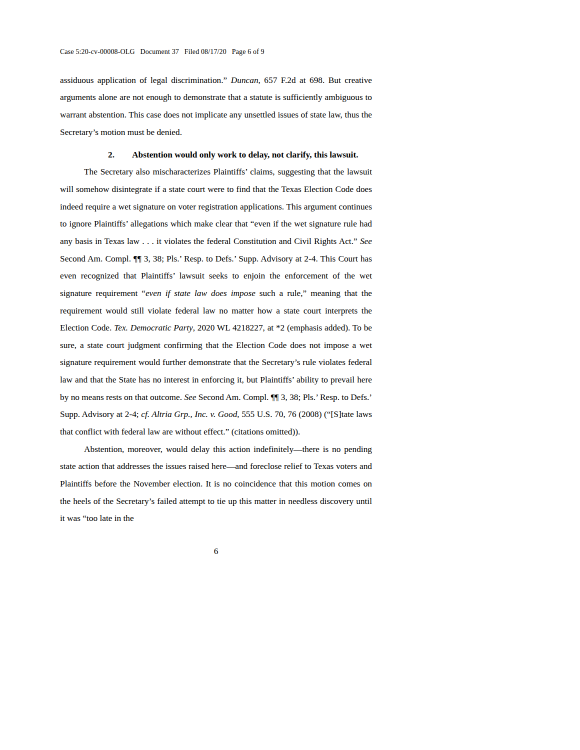Case 5:20-cv-00008-OLG Document 37 Filed 08/17/20 Page 6 of 9
assiduous application of legal discrimination.” Duncan, 657 F.2d at 698. But creative arguments alone are not enough to demonstrate that a statute is sufficiently ambiguous to warrant abstention. This case does not implicate any unsettled issues of state law, thus the Secretary’s motion must be denied.
2. Abstention would only work to delay, not clarify, this lawsuit.
The Secretary also mischaracterizes Plaintiffs’ claims, suggesting that the lawsuit will somehow disintegrate if a state court were to find that the Texas Election Code does indeed require a wet signature on voter registration applications. This argument continues to ignore Plaintiffs’ allegations which make clear that “even if the wet signature rule had any basis in Texas law . . . it violates the federal Constitution and Civil Rights Act.” See Second Am. Compl. ¶¶ 3, 38; Pls.’ Resp. to Defs.’ Supp. Advisory at 2-4. This Court has even recognized that Plaintiffs’ lawsuit seeks to enjoin the enforcement of the wet signature requirement “even if state law does impose such a rule,” meaning that the requirement would still violate federal law no matter how a state court interprets the Election Code. Tex. Democratic Party, 2020 WL 4218227, at *2 (emphasis added). To be sure, a state court judgment confirming that the Election Code does not impose a wet signature requirement would further demonstrate that the Secretary’s rule violates federal law and that the State has no interest in enforcing it, but Plaintiffs’ ability to prevail here by no means rests on that outcome. See Second Am. Compl. ¶¶ 3, 38; Pls.’ Resp. to Defs.’ Supp. Advisory at 2-4; cf. Altria Grp., Inc. v. Good, 555 U.S. 70, 76 (2008) (“[S]tate laws that conflict with federal law are without effect.” (citations omitted)).
Abstention, moreover, would delay this action indefinitely—there is no pending state action that addresses the issues raised here—and foreclose relief to Texas voters and Plaintiffs before the November election. It is no coincidence that this motion comes on the heels of the Secretary’s failed attempt to tie up this matter in needless discovery until it was “too late in the
6